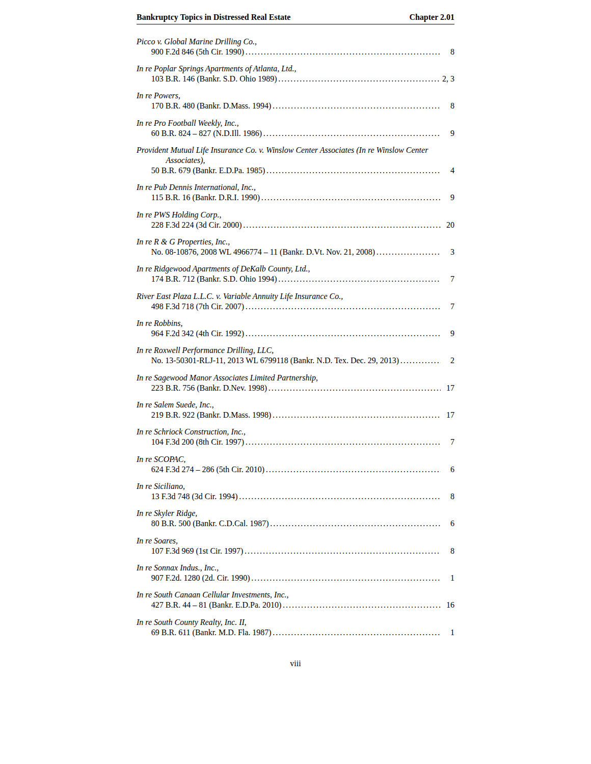Bankruptcy Topics in Distressed Real Estate
Chapter 2.01
Picco v. Global Marine Drilling Co.,
900 F.2d 846 (5th Cir. 1990) 8
In re Poplar Springs Apartments of Atlanta, Ltd.,
103 B.R. 146 (Bankr. S.D. Ohio 1989) 2, 3
In re Powers,
170 B.R. 480 (Bankr. D.Mass. 1994) 8
In re Pro Football Weekly, Inc.,
60 B.R. 824 – 827 (N.D.Ill. 1986) 9
Provident Mutual Life Insurance Co. v. Winslow Center Associates (In re Winslow CenterAssociates),
50 B.R. 679 (Bankr. E.D.Pa. 1985) 4
In re Pub Dennis International, Inc.,
115 B.R. 16 (Bankr. D.R.I. 1990) 9
In re PWS Holding Corp.,
228 F.3d 224 (3d Cir. 2000) 20
In re R & G Properties, Inc.,
No. 08-10876, 2008 WL 4966774 – 11 (Bankr. D.Vt. Nov. 21, 2008) 3
In re Ridgewood Apartments of DeKalb County, Ltd.,
174 B.R. 712 (Bankr. S.D. Ohio 1994) 7
River East Plaza L.L.C. v. Variable Annuity Life Insurance Co.,
498 F.3d 718 (7th Cir. 2007) 7
In re Robbins,
964 F.2d 342 (4th Cir. 1992) 9
In re Roxwell Performance Drilling, LLC,
No. 13-50301-RLJ-11, 2013 WL 6799118 (Bankr. N.D. Tex. Dec. 29, 2013) 2
In re Sagewood Manor Associates Limited Partnership,
223 B.R. 756 (Bankr. D.Nev. 1998) 17
In re Salem Suede, Inc.,
219 B.R. 922 (Bankr. D.Mass. 1998) 17
In re Schriock Construction, Inc.,
104 F.3d 200 (8th Cir. 1997) 7
In re SCOPAC,
624 F.3d 274 – 286 (5th Cir. 2010) 6
In re Siciliano,
13 F.3d 748 (3d Cir. 1994) 8
In re Skyler Ridge,
80 B.R. 500 (Bankr. C.D.Cal. 1987) 6
In re Soares,
107 F.3d 969 (1st Cir. 1997) 8
In re Sonnax Indus., Inc.,
907 F.2d. 1280 (2d. Cir. 1990) 1
In re South Canaan Cellular Investments, Inc.,
427 B.R. 44 – 81 (Bankr. E.D.Pa. 2010) 16
In re South County Realty, Inc. II,
69 B.R. 611 (Bankr. M.D. Fla. 1987) 1
viii